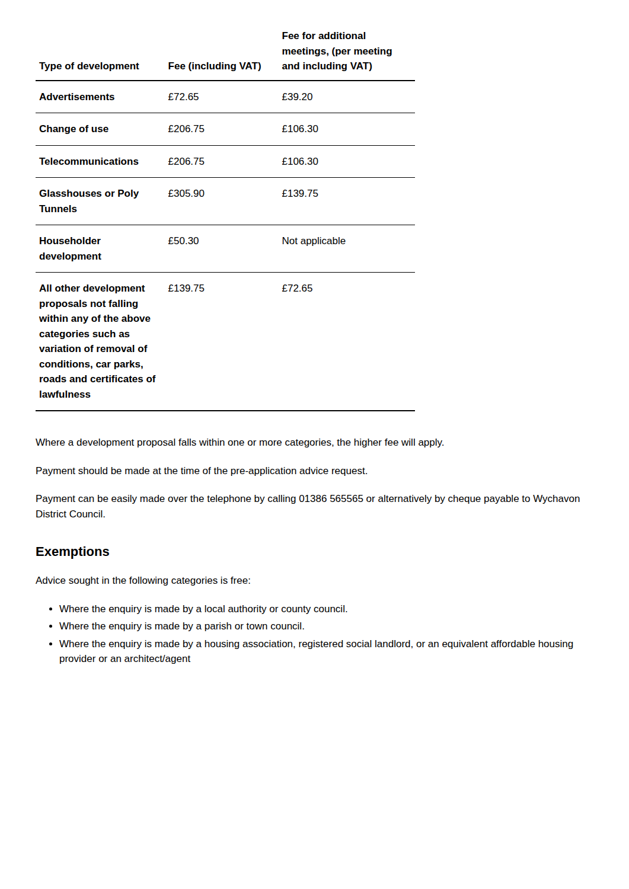| Type of development | Fee (including VAT) | Fee for additional meetings, (per meeting and including VAT) |
| --- | --- | --- |
| Advertisements | £72.65 | £39.20 |
| Change of use | £206.75 | £106.30 |
| Telecommunications | £206.75 | £106.30 |
| Glasshouses or Poly Tunnels | £305.90 | £139.75 |
| Householder development | £50.30 | Not applicable |
| All other development proposals not falling within any of the above categories such as variation of removal of conditions, car parks, roads and certificates of lawfulness | £139.75 | £72.65 |
Where a development proposal falls within one or more categories, the higher fee will apply.
Payment should be made at the time of the pre-application advice request.
Payment can be easily made over the telephone by calling 01386 565565 or alternatively by cheque payable to Wychavon District Council.
Exemptions
Advice sought in the following categories is free:
Where the enquiry is made by a local authority or county council.
Where the enquiry is made by a parish or town council.
Where the enquiry is made by a housing association, registered social landlord, or an equivalent affordable housing provider or an architect/agent